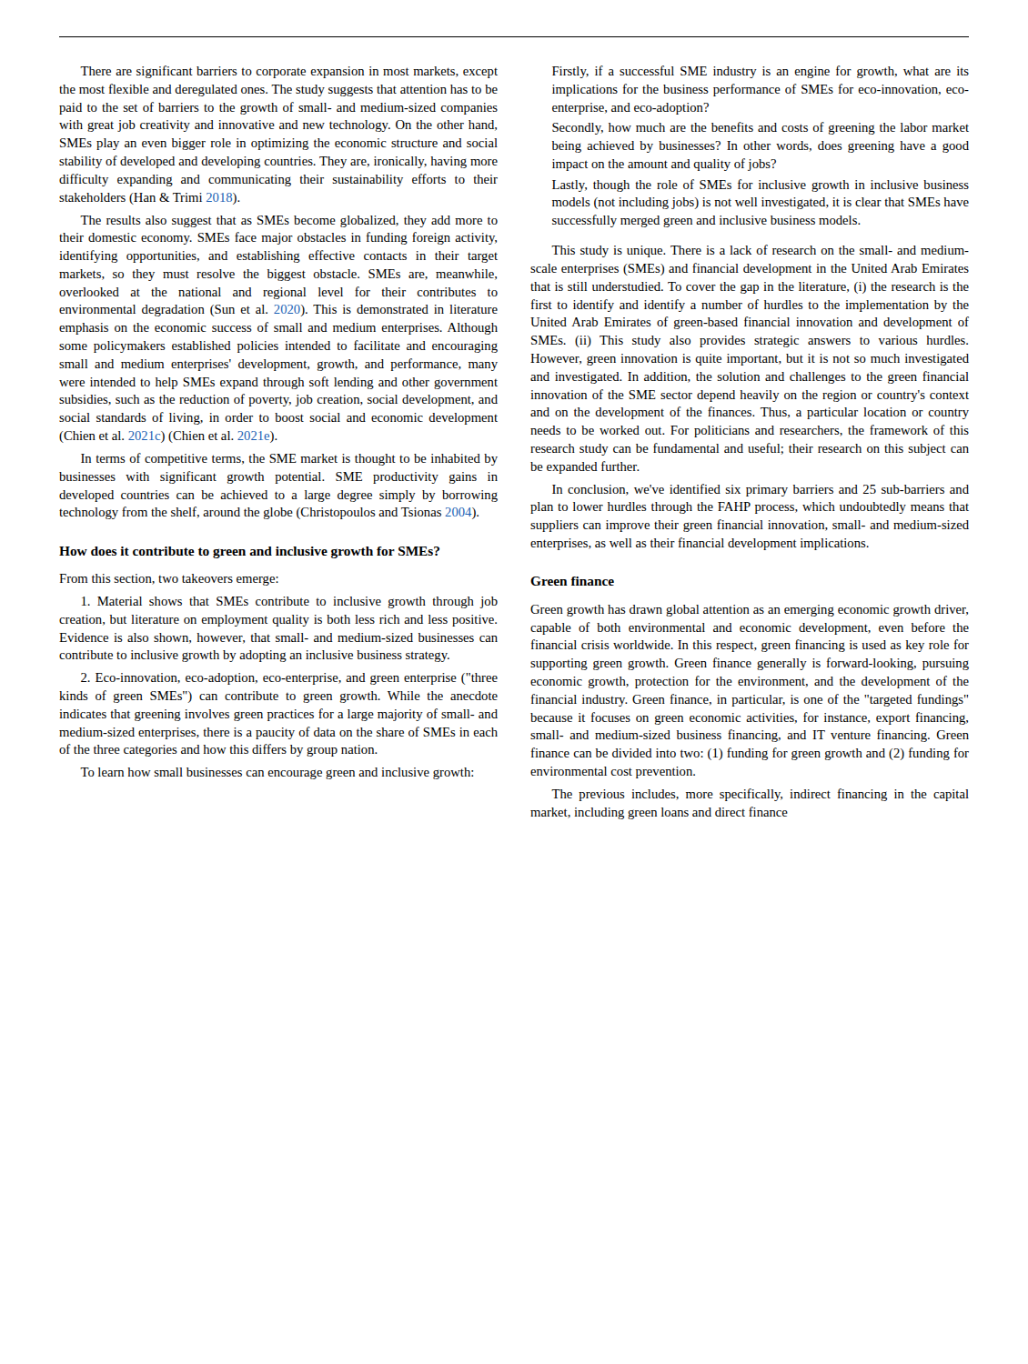There are significant barriers to corporate expansion in most markets, except the most flexible and deregulated ones. The study suggests that attention has to be paid to the set of barriers to the growth of small- and medium-sized companies with great job creativity and innovative and new technology. On the other hand, SMEs play an even bigger role in optimizing the economic structure and social stability of developed and developing countries. They are, ironically, having more difficulty expanding and communicating their sustainability efforts to their stakeholders (Han & Trimi 2018).
The results also suggest that as SMEs become globalized, they add more to their domestic economy. SMEs face major obstacles in funding foreign activity, identifying opportunities, and establishing effective contacts in their target markets, so they must resolve the biggest obstacle. SMEs are, meanwhile, overlooked at the national and regional level for their contributes to environmental degradation (Sun et al. 2020). This is demonstrated in literature emphasis on the economic success of small and medium enterprises. Although some policymakers established policies intended to facilitate and encouraging small and medium enterprises' development, growth, and performance, many were intended to help SMEs expand through soft lending and other government subsidies, such as the reduction of poverty, job creation, social development, and social standards of living, in order to boost social and economic development (Chien et al. 2021c) (Chien et al. 2021e).
In terms of competitive terms, the SME market is thought to be inhabited by businesses with significant growth potential. SME productivity gains in developed countries can be achieved to a large degree simply by borrowing technology from the shelf, around the globe (Christopoulos and Tsionas 2004).
How does it contribute to green and inclusive growth for SMEs?
From this section, two takeovers emerge:
1. Material shows that SMEs contribute to inclusive growth through job creation, but literature on employment quality is both less rich and less positive. Evidence is also shown, however, that small- and medium-sized businesses can contribute to inclusive growth by adopting an inclusive business strategy.
2. Eco-innovation, eco-adoption, eco-enterprise, and green enterprise ("three kinds of green SMEs") can contribute to green growth. While the anecdote indicates that greening involves green practices for a large majority of small- and medium-sized enterprises, there is a paucity of data on the share of SMEs in each of the three categories and how this differs by group nation.
To learn how small businesses can encourage green and inclusive growth:
Firstly, if a successful SME industry is an engine for growth, what are its implications for the business performance of SMEs for eco-innovation, eco-enterprise, and eco-adoption?
Secondly, how much are the benefits and costs of greening the labor market being achieved by businesses? In other words, does greening have a good impact on the amount and quality of jobs?
Lastly, though the role of SMEs for inclusive growth in inclusive business models (not including jobs) is not well investigated, it is clear that SMEs have successfully merged green and inclusive business models.
This study is unique. There is a lack of research on the small- and medium-scale enterprises (SMEs) and financial development in the United Arab Emirates that is still understudied. To cover the gap in the literature, (i) the research is the first to identify and identify a number of hurdles to the implementation by the United Arab Emirates of green-based financial innovation and development of SMEs. (ii) This study also provides strategic answers to various hurdles. However, green innovation is quite important, but it is not so much investigated and investigated. In addition, the solution and challenges to the green financial innovation of the SME sector depend heavily on the region or country's context and on the development of the finances. Thus, a particular location or country needs to be worked out. For politicians and researchers, the framework of this research study can be fundamental and useful; their research on this subject can be expanded further.
In conclusion, we've identified six primary barriers and 25 sub-barriers and plan to lower hurdles through the FAHP process, which undoubtedly means that suppliers can improve their green financial innovation, small- and medium-sized enterprises, as well as their financial development implications.
Green finance
Green growth has drawn global attention as an emerging economic growth driver, capable of both environmental and economic development, even before the financial crisis worldwide. In this respect, green financing is used as key role for supporting green growth. Green finance generally is forward-looking, pursuing economic growth, protection for the environment, and the development of the financial industry. Green finance, in particular, is one of the "targeted fundings" because it focuses on green economic activities, for instance, export financing, small- and medium-sized business financing, and IT venture financing. Green finance can be divided into two: (1) funding for green growth and (2) funding for environmental cost prevention.
The previous includes, more specifically, indirect financing in the capital market, including green loans and direct finance